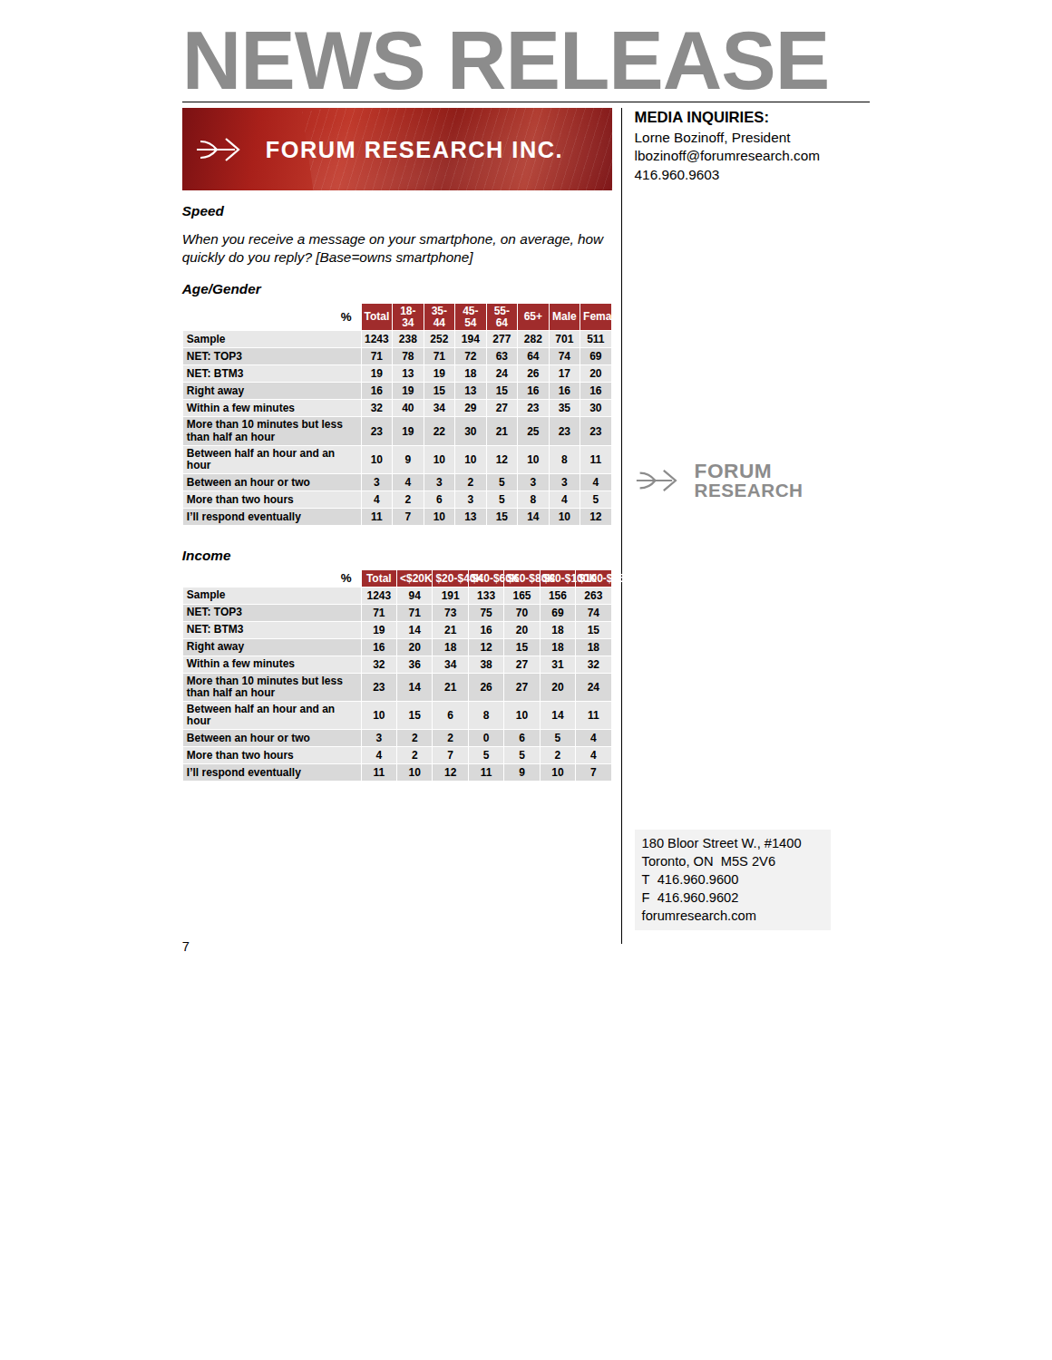NEWS RELEASE
FORUM RESEARCH INC.
Speed
When you receive a message on your smartphone, on average, how quickly do you reply? [Base=owns smartphone]
Age/Gender
| % | Total | 18-34 | 35-44 | 45-54 | 55-64 | 65+ | Male | Female |
| --- | --- | --- | --- | --- | --- | --- | --- | --- |
| Sample | 1243 | 238 | 252 | 194 | 277 | 282 | 701 | 511 |
| NET: TOP3 | 71 | 78 | 71 | 72 | 63 | 64 | 74 | 69 |
| NET: BTM3 | 19 | 13 | 19 | 18 | 24 | 26 | 17 | 20 |
| Right away | 16 | 19 | 15 | 13 | 15 | 16 | 16 | 16 |
| Within a few minutes | 32 | 40 | 34 | 29 | 27 | 23 | 35 | 30 |
| More than 10 minutes but less than half an hour | 23 | 19 | 22 | 30 | 21 | 25 | 23 | 23 |
| Between half an hour and an hour | 10 | 9 | 10 | 10 | 12 | 10 | 8 | 11 |
| Between an hour or two | 3 | 4 | 3 | 2 | 5 | 3 | 3 | 4 |
| More than two hours | 4 | 2 | 6 | 3 | 5 | 8 | 4 | 5 |
| I’ll respond eventually | 11 | 7 | 10 | 13 | 15 | 14 | 10 | 12 |
Income
| % | Total | <$20K | $20-$40K | $40-$60K | $60-$80K | $80-$100K | $100-$250K |
| --- | --- | --- | --- | --- | --- | --- | --- |
| Sample | 1243 | 94 | 191 | 133 | 165 | 156 | 263 |
| NET: TOP3 | 71 | 71 | 73 | 75 | 70 | 69 | 74 |
| NET: BTM3 | 19 | 14 | 21 | 16 | 20 | 18 | 15 |
| Right away | 16 | 20 | 18 | 12 | 15 | 18 | 18 |
| Within a few minutes | 32 | 36 | 34 | 38 | 27 | 31 | 32 |
| More than 10 minutes but less than half an hour | 23 | 14 | 21 | 26 | 27 | 20 | 24 |
| Between half an hour and an hour | 10 | 15 | 6 | 8 | 10 | 14 | 11 |
| Between an hour or two | 3 | 2 | 2 | 0 | 6 | 5 | 4 |
| More than two hours | 4 | 2 | 7 | 5 | 5 | 2 | 4 |
| I’ll respond eventually | 11 | 10 | 12 | 11 | 9 | 10 | 7 |
MEDIA INQUIRIES:
Lorne Bozinoff, President
lbozinoff@forumresearch.com
416.960.9603
FORUM
RESEARCH
180 Bloor Street W., #1400
Toronto, ON M5S 2V6
T 416.960.9600
F 416.960.9602
forumresearch.com
7